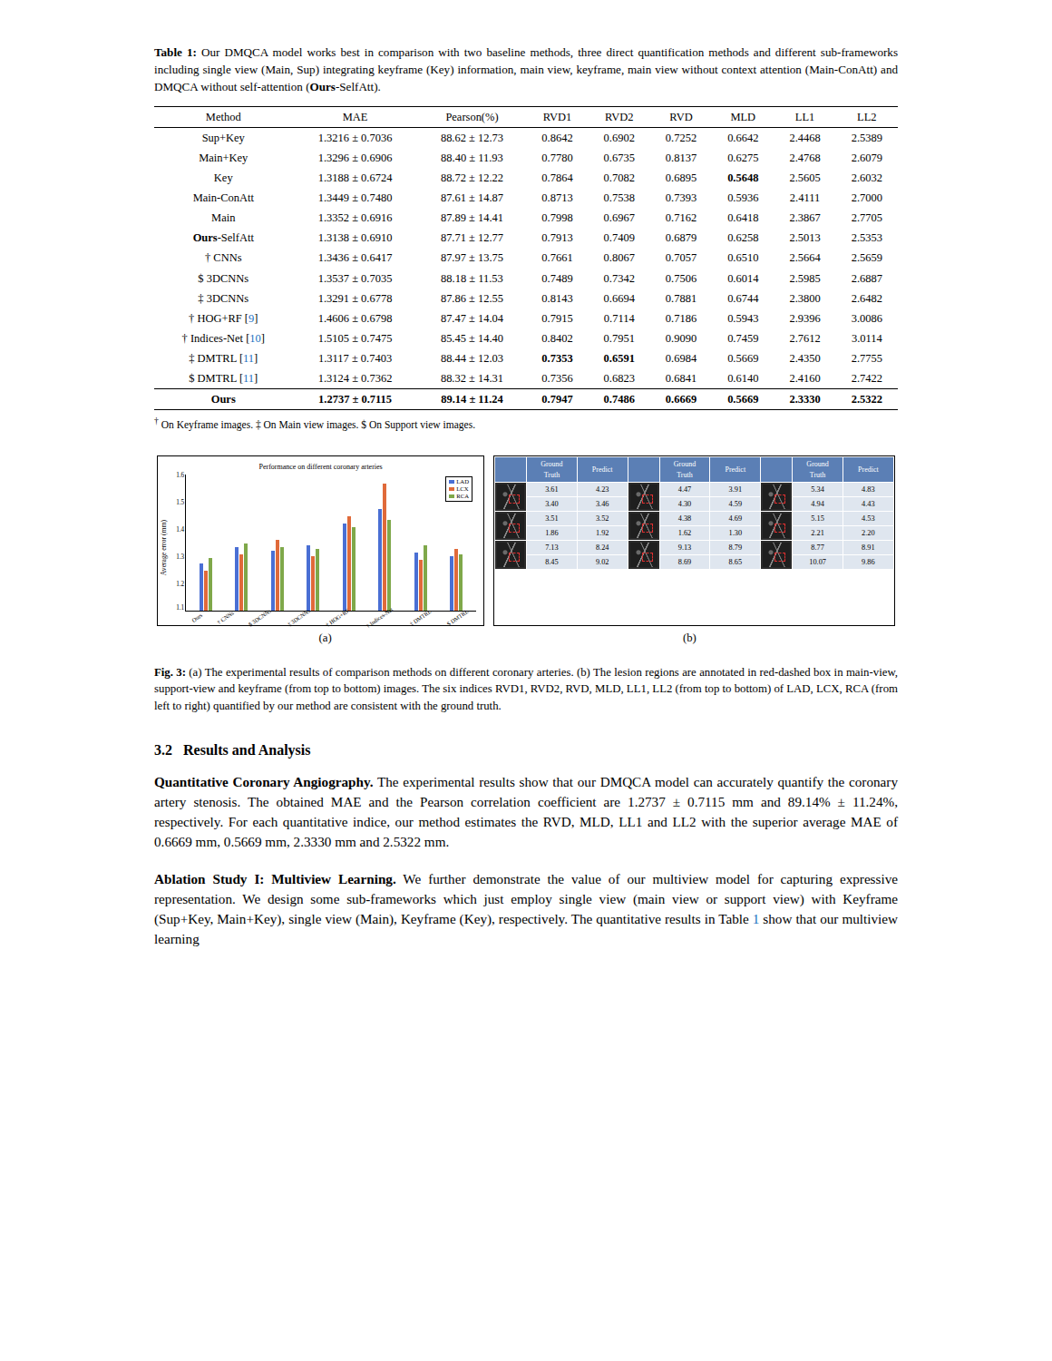Table 1: Our DMQCA model works best in comparison with two baseline methods, three direct quantification methods and different sub-frameworks including single view (Main, Sup) integrating keyframe (Key) information, main view, keyframe, main view without context attention (Main-ConAtt) and DMQCA without self-attention (Ours-SelfAtt).
| Method | MAE | Pearson(%) | RVD1 | RVD2 | RVD | MLD | LL1 | LL2 |
| --- | --- | --- | --- | --- | --- | --- | --- | --- |
| Sup+Key | 1.3216 ± 0.7036 | 88.62 ± 12.73 | 0.8642 | 0.6902 | 0.7252 | 0.6642 | 2.4468 | 2.5389 |
| Main+Key | 1.3296 ± 0.6906 | 88.40 ± 11.93 | 0.7780 | 0.6735 | 0.8137 | 0.6275 | 2.4768 | 2.6079 |
| Key | 1.3188 ± 0.6724 | 88.72 ± 12.22 | 0.7864 | 0.7082 | 0.6895 | 0.5648 | 2.5605 | 2.6032 |
| Main-ConAtt | 1.3449 ± 0.7480 | 87.61 ± 14.87 | 0.8713 | 0.7538 | 0.7393 | 0.5936 | 2.4111 | 2.7000 |
| Main | 1.3352 ± 0.6916 | 87.89 ± 14.41 | 0.7998 | 0.6967 | 0.7162 | 0.6418 | 2.3867 | 2.7705 |
| Ours -SelfAtt | 1.3138 ± 0.6910 | 87.71 ± 12.77 | 0.7913 | 0.7409 | 0.6879 | 0.6258 | 2.5013 | 2.5353 |
| † CNNs | 1.3436 ± 0.6417 | 87.97 ± 13.75 | 0.7661 | 0.8067 | 0.7057 | 0.6510 | 2.5664 | 2.5659 |
| $ 3DCNNs | 1.3537 ± 0.7035 | 88.18 ± 11.53 | 0.7489 | 0.7342 | 0.7506 | 0.6014 | 2.5985 | 2.6887 |
| ‡ 3DCNNs | 1.3291 ± 0.6778 | 87.86 ± 12.55 | 0.8143 | 0.6694 | 0.7881 | 0.6744 | 2.3800 | 2.6482 |
| † HOG+RF [ 9 ] | 1.4606 ± 0.6798 | 87.47 ± 14.04 | 0.7915 | 0.7114 | 0.7186 | 0.5943 | 2.9396 | 3.0086 |
| † Indices-Net [ 10 ] | 1.5105 ± 0.7475 | 85.45 ± 14.40 | 0.8402 | 0.7951 | 0.9090 | 0.7459 | 2.7612 | 3.0114 |
| ‡ DMTRL [ 11 ] | 1.3117 ± 0.7403 | 88.44 ± 12.03 | 0.7353 | 0.6591 | 0.6984 | 0.5669 | 2.4350 | 2.7755 |
| $ DMTRL [ 11 ] | 1.3124 ± 0.7362 | 88.32 ± 14.31 | 0.7356 | 0.6823 | 0.6841 | 0.6140 | 2.4160 | 2.7422 |
| Ours | 1.2737 ± 0.7115 | 89.14 ± 11.24 | 0.7947 | 0.7486 | 0.6669 | 0.5669 | 2.3330 | 2.5322 |
† On Keyframe images. ‡ On Main view images. $ On Support view images.
Performance on different coronary arteries
Average error (mm)
1.6 1.5 1.4 1.3 1.2 1.1
LAD
LCX
RCA
Ours † CNNs $ 3DCNNs ‡ 3DCNNs † HOG+RF † Indices-Net ‡ DMTRL $ DMTRL
| | Ground Truth | Predict | | Ground Truth | Predict | | Ground Truth | Predict |
| --- | --- | --- | --- | --- | --- | --- | --- | --- |
| | 3.61 | 4.23 | | 4.47 | 3.91 | | 5.34 | 4.83 |
| 3.40 | 3.46 | 4.30 | 4.59 | 4.94 | 4.43 |
| | 3.51 | 3.52 | | 4.38 | 4.69 | | 5.15 | 4.53 |
| 1.86 | 1.92 | 1.62 | 1.30 | 2.21 | 2.20 |
| | 7.13 | 8.24 | | 9.13 | 8.79 | | 8.77 | 8.91 |
| 8.45 | 9.02 | 8.69 | 8.65 | 10.07 | 9.86 |
(a)
(b)
Fig. 3: (a) The experimental results of comparison methods on different coronary arteries. (b) The lesion regions are annotated in red-dashed box in main-view, support-view and keyframe (from top to bottom) images. The six indices RVD1, RVD2, RVD, MLD, LL1, LL2 (from top to bottom) of LAD, LCX, RCA (from left to right) quantified by our method are consistent with the ground truth.
3.2 Results and Analysis
Quantitative Coronary Angiography. The experimental results show that our DMQCA model can accurately quantify the coronary artery stenosis. The obtained MAE and the Pearson correlation coefficient are 1.2737 ± 0.7115 mm and 89.14% ± 11.24%, respectively. For each quantitative indice, our method estimates the RVD, MLD, LL1 and LL2 with the superior average MAE of 0.6669 mm, 0.5669 mm, 2.3330 mm and 2.5322 mm.
Ablation Study I: Multiview Learning. We further demonstrate the value of our multiview model for capturing expressive representation. We design some sub-frameworks which just employ single view (main view or support view) with Keyframe (Sup+Key, Main+Key), single view (Main), Keyframe (Key), respectively. The quantitative results in Table 1 show that our multiview learning